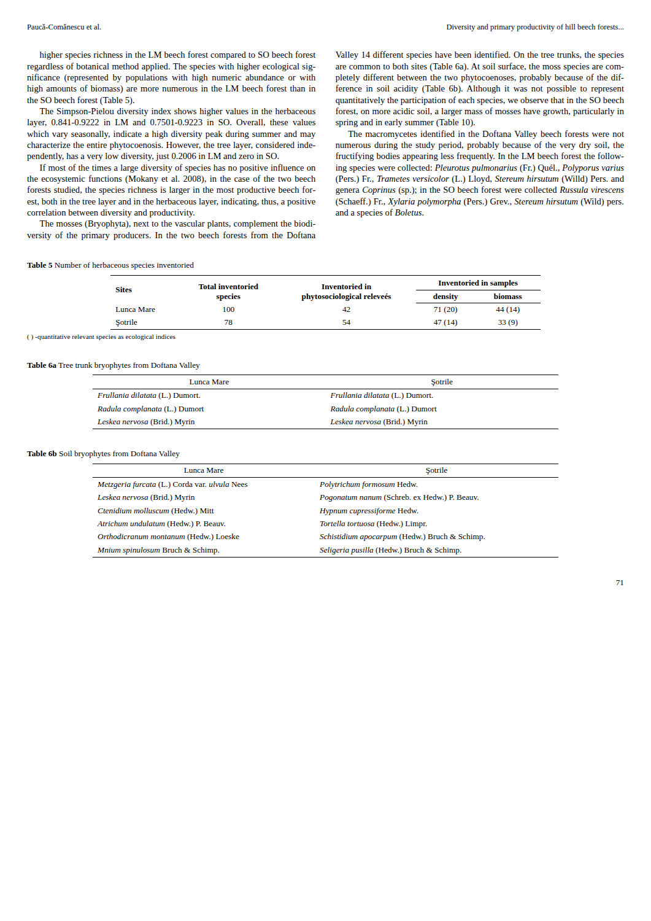Paucă-Comănescu et al.
Diversity and primary productivity of hill beech forests...
higher species richness in the LM beech forest compared to SO beech forest regardless of botanical method applied. The species with higher ecological significance (represented by populations with high numeric abundance or with high amounts of biomass) are more numerous in the LM beech forest than in the SO beech forest (Table 5).
The Simpson-Pielou diversity index shows higher values in the herbaceous layer, 0.841-0.9222 in LM and 0.7501-0.9223 in SO. Overall, these values which vary seasonally, indicate a high diversity peak during summer and may characterize the entire phytocoenosis. However, the tree layer, considered independently, has a very low diversity, just 0.2006 in LM and zero in SO.
If most of the times a large diversity of species has no positive influence on the ecosystemic functions (Mokany et al. 2008), in the case of the two beech forests studied, the species richness is larger in the most productive beech forest, both in the tree layer and in the herbaceous layer, indicating, thus, a positive correlation between diversity and productivity.
The mosses (Bryophyta), next to the vascular plants, complement the biodiversity of the primary producers. In the two beech forests from the Doftana Valley 14 different species have been identified. On the tree trunks, the species are common to both sites (Table 6a). At soil surface, the moss species are completely different between the two phytocoenoses, probably because of the difference in soil acidity (Table 6b). Although it was not possible to represent quantitatively the participation of each species, we observe that in the SO beech forest, on more acidic soil, a larger mass of mosses have growth, particularly in spring and in early summer (Table 10).
The macromycetes identified in the Doftana Valley beech forests were not numerous during the study period, probably because of the very dry soil, the fructifying bodies appearing less frequently. In the LM beech forest the following species were collected: Pleurotus pulmonarius (Fr.) Quél., Polyporus varius (Pers.) Fr., Trametes versicolor (L.) Lloyd, Stereum hirsutum (Willd) Pers. and genera Coprinus (sp.); in the SO beech forest were collected Russula virescens (Schaeff.) Fr., Xylaria polymorpha (Pers.) Grev., Stereum hirsutum (Wild) pers. and a species of Boletus.
Table 5 Number of herbaceous species inventoried
| Sites | Total inventoried species | Inventoried in phytosociological releveés | Inventoried in samples |
| --- | --- | --- | --- |
| density | biomass |
| Lunca Mare | 100 | 42 | 71 (20) | 44 (14) |
| Şotrile | 78 | 54 | 47 (14) | 33 (9) |
( ) -quantitative relevant species as ecological indices
Table 6a Tree trunk bryophytes from Doftana Valley
| Lunca Mare | Şotrile |
| --- | --- |
| Frullania dilatata (L.) Dumort. | Frullania dilatata (L.) Dumort. |
| Radula complanata (L.) Dumort | Radula complanata (L.) Dumort |
| Leskea nervosa (Brid.) Myrin | Leskea nervosa (Brid.) Myrin |
Table 6b Soil bryophytes from Doftana Valley
| Lunca Mare | Şotrile |
| --- | --- |
| Metzgeria furcata (L.) Corda var. ulvula Nees | Polytrichum formosum Hedw. |
| Leskea nervosa (Brid.) Myrin | Pogonatum nanum (Schreb. ex Hedw.) P. Beauv. |
| Ctenidium molluscum (Hedw.) Mitt | Hypnum cupressiforme Hedw. |
| Atrichum undulatum (Hedw.) P. Beauv. | Tortella tortuosa (Hedw.) Limpr. |
| Orthodicranum montanum (Hedw.) Loeske | Schistidium apocarpum (Hedw.) Bruch & Schimp. |
| Mnium spinulosum Bruch & Schimp. | Seligeria pusilla (Hedw.) Bruch & Schimp. |
71